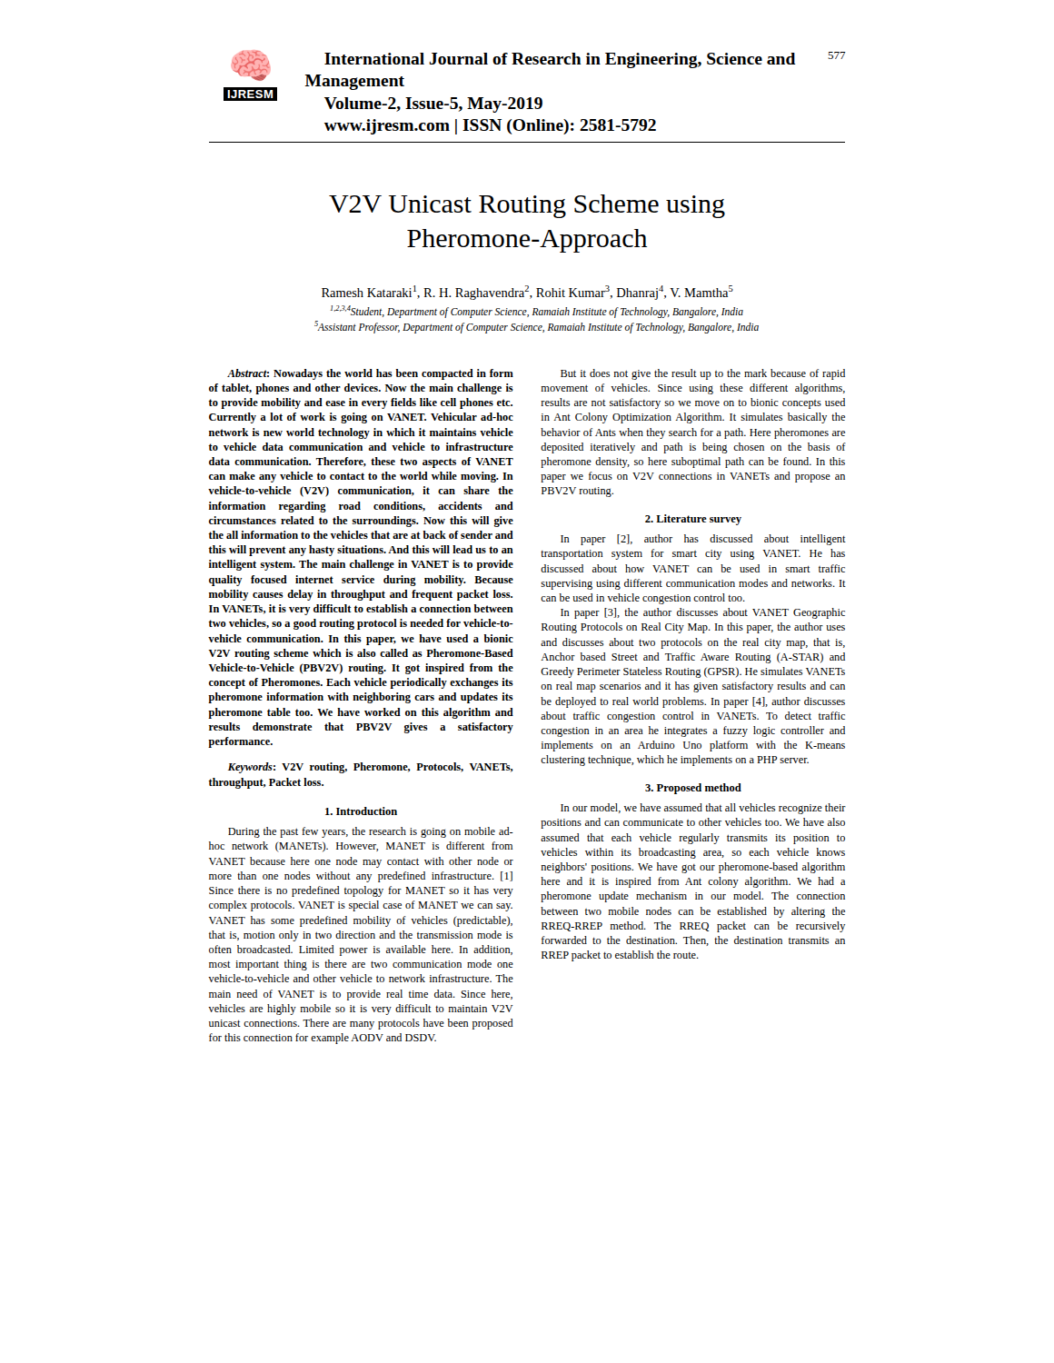🧠 IJRESM
International Journal of Research in Engineering, Science and Management
Volume-2, Issue-5, May-2019
www.ijresm.com | ISSN (Online): 2581-5792
577
V2V Unicast Routing Scheme using
Pheromone-Approach
Ramesh Kataraki1, R. H. Raghavendra2, Rohit Kumar3, Dhanraj4, V. Mamtha5
1,2,3,4Student, Department of Computer Science, Ramaiah Institute of Technology, Bangalore, India
5Assistant Professor, Department of Computer Science, Ramaiah Institute of Technology, Bangalore, India
Abstract: Nowadays the world has been compacted in form of tablet, phones and other devices. Now the main challenge is to provide mobility and ease in every fields like cell phones etc. Currently a lot of work is going on VANET. Vehicular ad-hoc network is new world technology in which it maintains vehicle to vehicle data communication and vehicle to infrastructure data communication. Therefore, these two aspects of VANET can make any vehicle to contact to the world while moving. In vehicle-to-vehicle (V2V) communication, it can share the information regarding road conditions, accidents and circumstances related to the surroundings. Now this will give the all information to the vehicles that are at back of sender and this will prevent any hasty situations. And this will lead us to an intelligent system. The main challenge in VANET is to provide quality focused internet service during mobility. Because mobility causes delay in throughput and frequent packet loss. In VANETs, it is very difficult to establish a connection between two vehicles, so a good routing protocol is needed for vehicle-to-vehicle communication. In this paper, we have used a bionic V2V routing scheme which is also called as Pheromone-Based Vehicle-to-Vehicle (PBV2V) routing. It got inspired from the concept of Pheromones. Each vehicle periodically exchanges its pheromone information with neighboring cars and updates its pheromone table too. We have worked on this algorithm and results demonstrate that PBV2V gives a satisfactory performance.
Keywords: V2V routing, Pheromone, Protocols, VANETs, throughput, Packet loss.
1. Introduction
During the past few years, the research is going on mobile ad-hoc network (MANETs). However, MANET is different from VANET because here one node may contact with other node or more than one nodes without any predefined infrastructure. [1] Since there is no predefined topology for MANET so it has very complex protocols. VANET is special case of MANET we can say. VANET has some predefined mobility of vehicles (predictable), that is, motion only in two direction and the transmission mode is often broadcasted. Limited power is available here. In addition, most important thing is there are two communication mode one vehicle-to-vehicle and other vehicle to network infrastructure. The main need of VANET is to provide real time data. Since here, vehicles are highly mobile so it is very difficult to maintain V2V unicast connections. There are many protocols have been proposed for this connection for example AODV and DSDV.
But it does not give the result up to the mark because of rapid movement of vehicles. Since using these different algorithms, results are not satisfactory so we move on to bionic concepts used in Ant Colony Optimization Algorithm. It simulates basically the behavior of Ants when they search for a path. Here pheromones are deposited iteratively and path is being chosen on the basis of pheromone density, so here suboptimal path can be found. In this paper we focus on V2V connections in VANETs and propose an PBV2V routing.
2. Literature survey
In paper [2], author has discussed about intelligent transportation system for smart city using VANET. He has discussed about how VANET can be used in smart traffic supervising using different communication modes and networks. It can be used in vehicle congestion control too.
In paper [3], the author discusses about VANET Geographic Routing Protocols on Real City Map. In this paper, the author uses and discusses about two protocols on the real city map, that is, Anchor based Street and Traffic Aware Routing (A-STAR) and Greedy Perimeter Stateless Routing (GPSR). He simulates VANETs on real map scenarios and it has given satisfactory results and can be deployed to real world problems. In paper [4], author discusses about traffic congestion control in VANETs. To detect traffic congestion in an area he integrates a fuzzy logic controller and implements on an Arduino Uno platform with the K-means clustering technique, which he implements on a PHP server.
3. Proposed method
In our model, we have assumed that all vehicles recognize their positions and can communicate to other vehicles too. We have also assumed that each vehicle regularly transmits its position to vehicles within its broadcasting area, so each vehicle knows neighbors' positions. We have got our pheromone-based algorithm here and it is inspired from Ant colony algorithm. We had a pheromone update mechanism in our model. The connection between two mobile nodes can be established by altering the RREQ-RREP method. The RREQ packet can be recursively forwarded to the destination. Then, the destination transmits an RREP packet to establish the route.